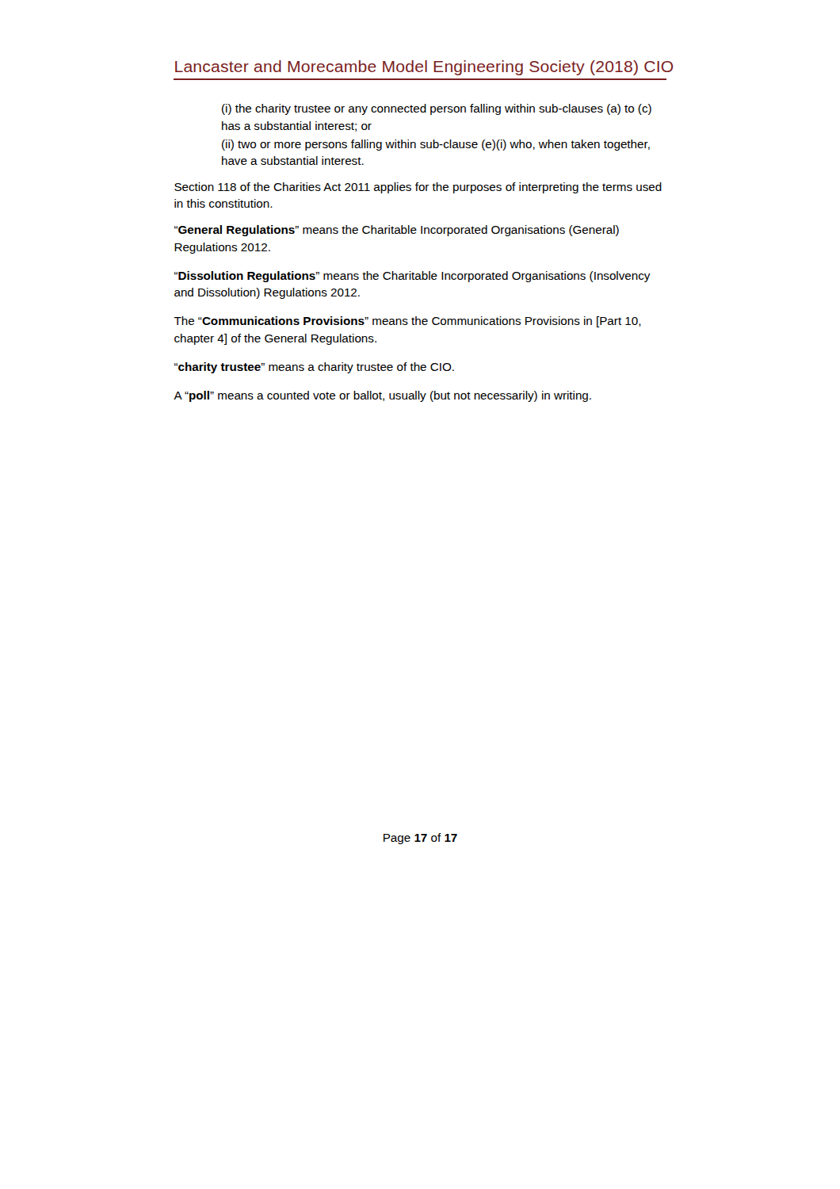Lancaster and Morecambe Model Engineering Society (2018) CIO
(i) the charity trustee or any connected person falling within sub-clauses (a) to (c) has a substantial interest; or
(ii) two or more persons falling within sub-clause (e)(i) who, when taken together, have a substantial interest.
Section 118 of the Charities Act 2011 applies for the purposes of interpreting the terms used in this constitution.
“General Regulations” means the Charitable Incorporated Organisations (General) Regulations 2012.
“Dissolution Regulations” means the Charitable Incorporated Organisations (Insolvency and Dissolution) Regulations 2012.
The “Communications Provisions” means the Communications Provisions in [Part 10, chapter 4] of the General Regulations.
“charity trustee” means a charity trustee of the CIO.
A “poll” means a counted vote or ballot, usually (but not necessarily) in writing.
Page 17 of 17